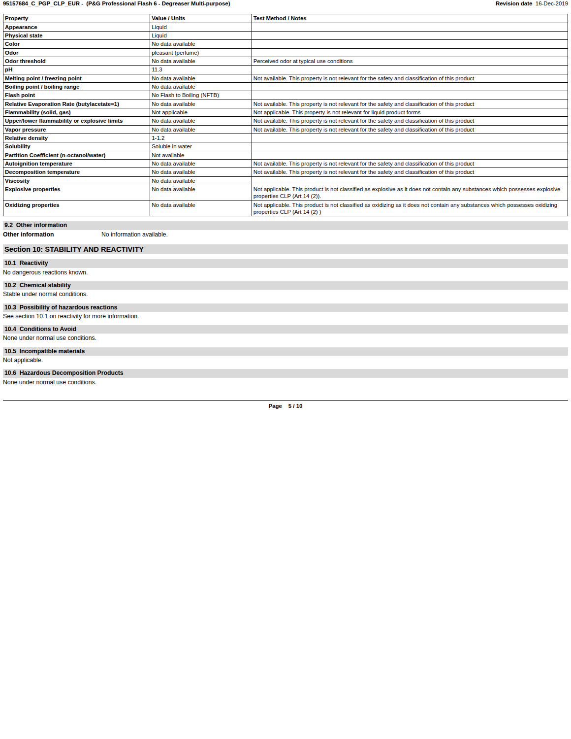95157684_C_PGP_CLP_EUR - (P&G Professional Flash 6 - Degreaser Multi-purpose)
Revision date 16-Dec-2019
| Property | Value / Units | Test Method / Notes |
| --- | --- | --- |
| Appearance | Liquid | |
| Physical state | Liquid | |
| Color | No data available | |
| Odor | pleasant (perfume) | |
| Odor threshold | No data available | Perceived odor at typical use conditions |
| pH | 11.3 | |
| Melting point / freezing point | No data available | Not available. This property is not relevant for the safety and classification of this product |
| Boiling point / boiling range | No data available | |
| Flash point | No Flash to Boiling (NFTB) | |
| Relative Evaporation Rate (butylacetate=1) | No data available | Not available. This property is not relevant for the safety and classification of this product |
| Flammability (solid, gas) | Not applicable | Not applicable. This property is not relevant for liquid product forms |
| Upper/lower flammability or explosive limits | No data available | Not available. This property is not relevant for the safety and classification of this product |
| Vapor pressure | No data available | Not available. This property is not relevant for the safety and classification of this product |
| Relative density | 1-1.2 | |
| Solubility | Soluble in water | |
| Partition Coefficient (n-octanol/water) | Not available | |
| Autoignition temperature | No data available | Not available. This property is not relevant for the safety and classification of this product |
| Decomposition temperature | No data available | Not available. This property is not relevant for the safety and classification of this product |
| Viscosity | No data available | |
| Explosive properties | No data available | Not applicable. This product is not classified as explosive as it does not contain any substances which possesses explosive properties CLP (Art 14 (2)). |
| Oxidizing properties | No data available | Not applicable. This product is not classified as oxidizing as it does not contain any substances which possesses oxidizing properties CLP (Art 14 (2) ) |
9.2 Other information
Other information
No information available.
Section 10: STABILITY AND REACTIVITY
10.1 Reactivity
No dangerous reactions known.
10.2 Chemical stability
Stable under normal conditions.
10.3 Possibility of hazardous reactions
See section 10.1 on reactivity for more information.
10.4 Conditions to Avoid
None under normal use conditions.
10.5 Incompatible materials
Not applicable.
10.6 Hazardous Decomposition Products
None under normal use conditions.
Page 5 / 10